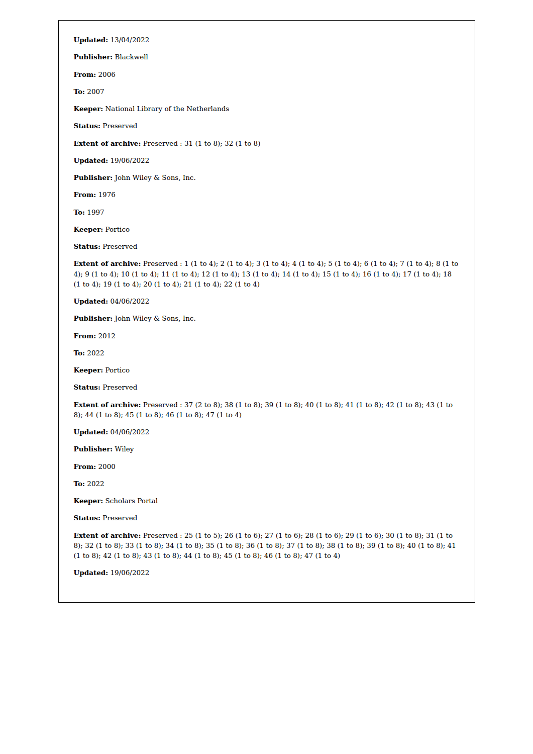Updated: 13/04/2022
Publisher: Blackwell
From: 2006
To: 2007
Keeper: National Library of the Netherlands
Status: Preserved
Extent of archive: Preserved : 31 (1 to 8); 32 (1 to 8)
Updated: 19/06/2022
Publisher: John Wiley & Sons, Inc.
From: 1976
To: 1997
Keeper: Portico
Status: Preserved
Extent of archive: Preserved : 1 (1 to 4); 2 (1 to 4); 3 (1 to 4); 4 (1 to 4); 5 (1 to 4); 6 (1 to 4); 7 (1 to 4); 8 (1 to 4); 9 (1 to 4); 10 (1 to 4); 11 (1 to 4); 12 (1 to 4); 13 (1 to 4); 14 (1 to 4); 15 (1 to 4); 16 (1 to 4); 17 (1 to 4); 18 (1 to 4); 19 (1 to 4); 20 (1 to 4); 21 (1 to 4); 22 (1 to 4)
Updated: 04/06/2022
Publisher: John Wiley & Sons, Inc.
From: 2012
To: 2022
Keeper: Portico
Status: Preserved
Extent of archive: Preserved : 37 (2 to 8); 38 (1 to 8); 39 (1 to 8); 40 (1 to 8); 41 (1 to 8); 42 (1 to 8); 43 (1 to 8); 44 (1 to 8); 45 (1 to 8); 46 (1 to 8); 47 (1 to 4)
Updated: 04/06/2022
Publisher: Wiley
From: 2000
To: 2022
Keeper: Scholars Portal
Status: Preserved
Extent of archive: Preserved : 25 (1 to 5); 26 (1 to 6); 27 (1 to 6); 28 (1 to 6); 29 (1 to 6); 30 (1 to 8); 31 (1 to 8); 32 (1 to 8); 33 (1 to 8); 34 (1 to 8); 35 (1 to 8); 36 (1 to 8); 37 (1 to 8); 38 (1 to 8); 39 (1 to 8); 40 (1 to 8); 41 (1 to 8); 42 (1 to 8); 43 (1 to 8); 44 (1 to 8); 45 (1 to 8); 46 (1 to 8); 47 (1 to 4)
Updated: 19/06/2022